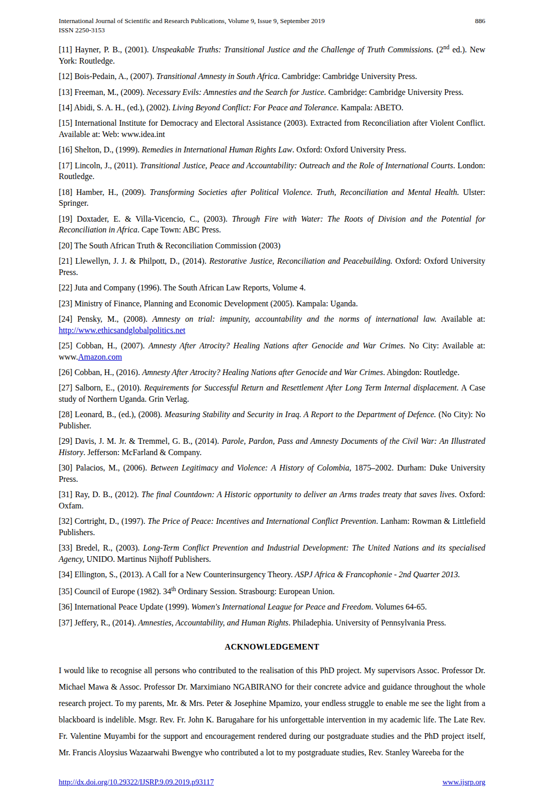International Journal of Scientific and Research Publications, Volume 9, Issue 9, September 2019 886
ISSN 2250-3153
[11] Hayner, P. B., (2001). Unspeakable Truths: Transitional Justice and the Challenge of Truth Commissions. (2nd ed.). New York: Routledge.
[12] Bois-Pedain, A., (2007). Transitional Amnesty in South Africa. Cambridge: Cambridge University Press.
[13] Freeman, M., (2009). Necessary Evils: Amnesties and the Search for Justice. Cambridge: Cambridge University Press.
[14] Abidi, S. A. H., (ed.), (2002). Living Beyond Conflict: For Peace and Tolerance. Kampala: ABETO.
[15] International Institute for Democracy and Electoral Assistance (2003). Extracted from Reconciliation after Violent Conflict. Available at: Web: www.idea.int
[16] Shelton, D., (1999). Remedies in International Human Rights Law. Oxford: Oxford University Press.
[17] Lincoln, J., (2011). Transitional Justice, Peace and Accountability: Outreach and the Role of International Courts. London: Routledge.
[18] Hamber, H., (2009). Transforming Societies after Political Violence. Truth, Reconciliation and Mental Health. Ulster: Springer.
[19] Doxtader, E. & Villa-Vicencio, C., (2003). Through Fire with Water: The Roots of Division and the Potential for Reconciliation in Africa. Cape Town: ABC Press.
[20] The South African Truth & Reconciliation Commission (2003)
[21] Llewellyn, J. J. & Philpott, D., (2014). Restorative Justice, Reconciliation and Peacebuilding. Oxford: Oxford University Press.
[22] Juta and Company (1996). The South African Law Reports, Volume 4.
[23] Ministry of Finance, Planning and Economic Development (2005). Kampala: Uganda.
[24] Pensky, M., (2008). Amnesty on trial: impunity, accountability and the norms of international law. Available at: http://www.ethicsandglobalpolitics.net
[25] Cobban, H., (2007). Amnesty After Atrocity? Healing Nations after Genocide and War Crimes. No City: Available at: www.Amazon.com
[26] Cobban, H., (2016). Amnesty After Atrocity? Healing Nations after Genocide and War Crimes. Abingdon: Routledge.
[27] Salborn, E., (2010). Requirements for Successful Return and Resettlement After Long Term Internal displacement. A Case study of Northern Uganda. Grin Verlag.
[28] Leonard, B., (ed.), (2008). Measuring Stability and Security in Iraq. A Report to the Department of Defence. (No City): No Publisher.
[29] Davis, J. M. Jr. & Tremmel, G. B., (2014). Parole, Pardon, Pass and Amnesty Documents of the Civil War: An Illustrated History. Jefferson: McFarland & Company.
[30] Palacios, M., (2006). Between Legitimacy and Violence: A History of Colombia, 1875–2002. Durham: Duke University Press.
[31] Ray, D. B., (2012). The final Countdown: A Historic opportunity to deliver an Arms trades treaty that saves lives. Oxford: Oxfam.
[32] Cortright, D., (1997). The Price of Peace: Incentives and International Conflict Prevention. Lanham: Rowman & Littlefield Publishers.
[33] Bredel, R., (2003). Long-Term Conflict Prevention and Industrial Development: The United Nations and its specialised Agency, UNIDO. Martinus Nijhoff Publishers.
[34] Ellington, S., (2013). A Call for a New Counterinsurgency Theory. ASPJ Africa & Francophonie - 2nd Quarter 2013.
[35] Council of Europe (1982). 34th Ordinary Session. Strasbourg: European Union.
[36] International Peace Update (1999). Women's International League for Peace and Freedom. Volumes 64-65.
[37] Jeffery, R., (2014). Amnesties, Accountability, and Human Rights. Philadephia. University of Pennsylvania Press.
ACKNOWLEDGEMENT
I would like to recognise all persons who contributed to the realisation of this PhD project. My supervisors Assoc. Professor Dr. Michael Mawa & Assoc. Professor Dr. Marximiano NGABIRANO for their concrete advice and guidance throughout the whole research project. To my parents, Mr. & Mrs. Peter & Josephine Mpamizo, your endless struggle to enable me see the light from a blackboard is indelible. Msgr. Rev. Fr. John K. Barugahare for his unforgettable intervention in my academic life. The Late Rev. Fr. Valentine Muyambi for the support and encouragement rendered during our postgraduate studies and the PhD project itself, Mr. Francis Aloysius Wazaarwahi Bwengye who contributed a lot to my postgraduate studies, Rev. Stanley Wareeba for the
http://dx.doi.org/10.29322/IJSRP.9.09.2019.p93117 www.ijsrp.org